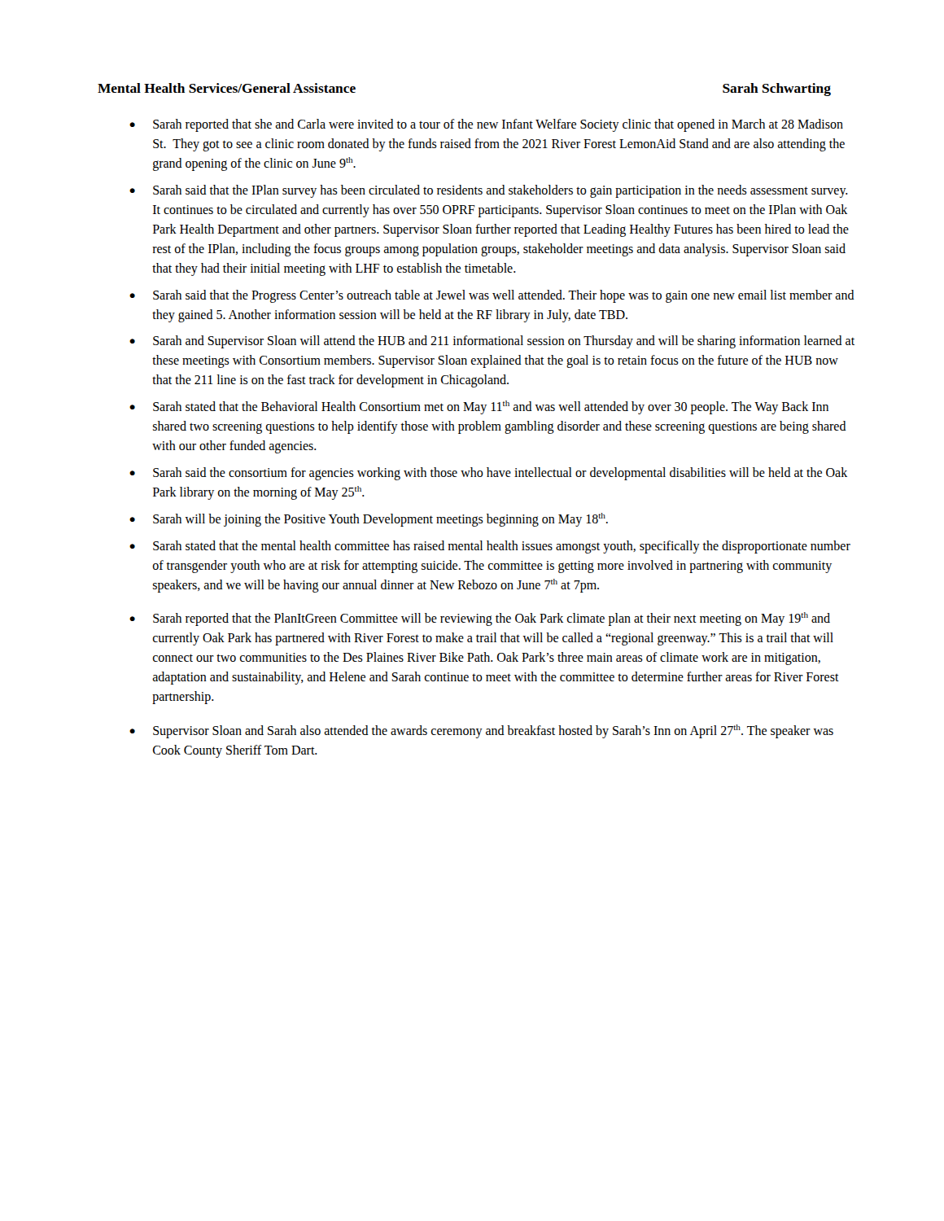Mental Health Services/General Assistance Sarah Schwarting
Sarah reported that she and Carla were invited to a tour of the new Infant Welfare Society clinic that opened in March at 28 Madison St. They got to see a clinic room donated by the funds raised from the 2021 River Forest LemonAid Stand and are also attending the grand opening of the clinic on June 9th.
Sarah said that the IPlan survey has been circulated to residents and stakeholders to gain participation in the needs assessment survey. It continues to be circulated and currently has over 550 OPRF participants. Supervisor Sloan continues to meet on the IPlan with Oak Park Health Department and other partners. Supervisor Sloan further reported that Leading Healthy Futures has been hired to lead the rest of the IPlan, including the focus groups among population groups, stakeholder meetings and data analysis. Supervisor Sloan said that they had their initial meeting with LHF to establish the timetable.
Sarah said that the Progress Center’s outreach table at Jewel was well attended. Their hope was to gain one new email list member and they gained 5. Another information session will be held at the RF library in July, date TBD.
Sarah and Supervisor Sloan will attend the HUB and 211 informational session on Thursday and will be sharing information learned at these meetings with Consortium members. Supervisor Sloan explained that the goal is to retain focus on the future of the HUB now that the 211 line is on the fast track for development in Chicagoland.
Sarah stated that the Behavioral Health Consortium met on May 11th and was well attended by over 30 people. The Way Back Inn shared two screening questions to help identify those with problem gambling disorder and these screening questions are being shared with our other funded agencies.
Sarah said the consortium for agencies working with those who have intellectual or developmental disabilities will be held at the Oak Park library on the morning of May 25th.
Sarah will be joining the Positive Youth Development meetings beginning on May 18th.
Sarah stated that the mental health committee has raised mental health issues amongst youth, specifically the disproportionate number of transgender youth who are at risk for attempting suicide. The committee is getting more involved in partnering with community speakers, and we will be having our annual dinner at New Rebozo on June 7th at 7pm.
Sarah reported that the PlanItGreen Committee will be reviewing the Oak Park climate plan at their next meeting on May 19th and currently Oak Park has partnered with River Forest to make a trail that will be called a “regional greenway.” This is a trail that will connect our two communities to the Des Plaines River Bike Path. Oak Park’s three main areas of climate work are in mitigation, adaptation and sustainability, and Helene and Sarah continue to meet with the committee to determine further areas for River Forest partnership.
Supervisor Sloan and Sarah also attended the awards ceremony and breakfast hosted by Sarah’s Inn on April 27th. The speaker was Cook County Sheriff Tom Dart.